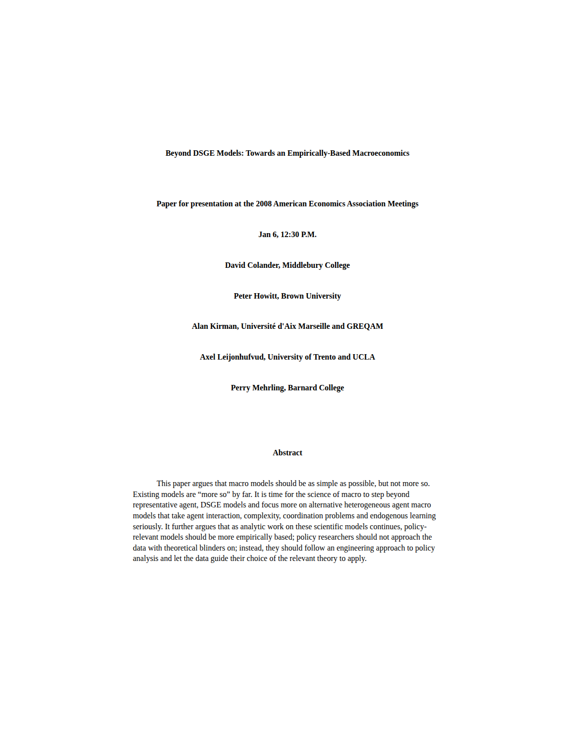Beyond DSGE Models: Towards an Empirically-Based Macroeconomics
Paper for presentation at the 2008 American Economics Association Meetings
Jan 6, 12:30 P.M.
David Colander, Middlebury College
Peter Howitt, Brown University
Alan Kirman, Université d'Aix Marseille and GREQAM
Axel Leijonhufvud, University of Trento and UCLA
Perry Mehrling, Barnard College
Abstract
This paper argues that macro models should be as simple as possible, but not more so. Existing models are “more so” by far. It is time for the science of macro to step beyond representative agent, DSGE models and focus more on alternative heterogeneous agent macro models that take agent interaction, complexity, coordination problems and endogenous learning seriously. It further argues that as analytic work on these scientific models continues, policy-relevant models should be more empirically based; policy researchers should not approach the data with theoretical blinders on; instead, they should follow an engineering approach to policy analysis and let the data guide their choice of the relevant theory to apply.